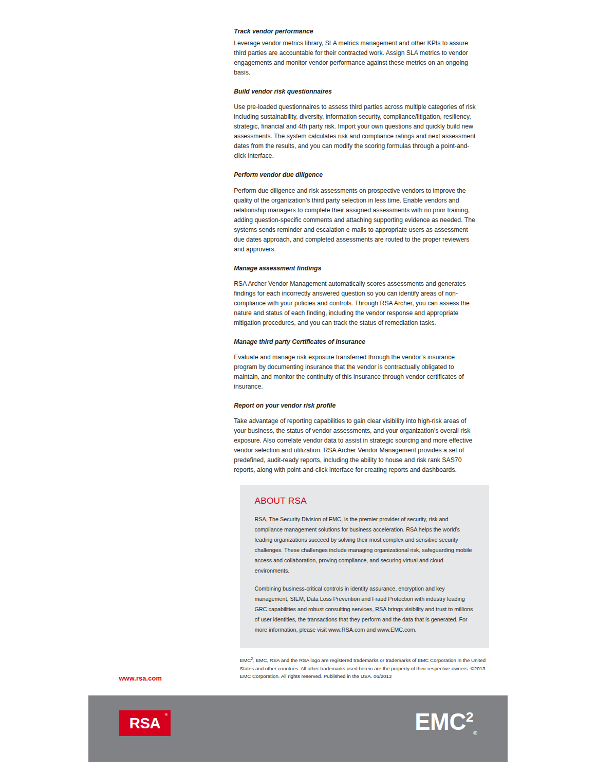Track vendor performance
Leverage vendor metrics library, SLA metrics management and other KPIs to assure third parties are accountable for their contracted work. Assign SLA metrics to vendor engagements and monitor vendor performance against these metrics on an ongoing basis.
Build vendor risk questionnaires
Use pre-loaded questionnaires to assess third parties across multiple categories of risk including sustainability, diversity, information security, compliance/litigation, resiliency, strategic, financial and 4th party risk. Import your own questions and quickly build new assessments. The system calculates risk and compliance ratings and next assessment dates from the results, and you can modify the scoring formulas through a point-and-click interface.
Perform vendor due diligence
Perform due diligence and risk assessments on prospective vendors to improve the quality of the organization’s third party selection in less time. Enable vendors and relationship managers to complete their assigned assessments with no prior training, adding question-specific comments and attaching supporting evidence as needed. The systems sends reminder and escalation e-mails to appropriate users as assessment due dates approach, and completed assessments are routed to the proper reviewers and approvers.
Manage assessment findings
RSA Archer Vendor Management automatically scores assessments and generates findings for each incorrectly answered question so you can identify areas of non-compliance with your policies and controls. Through RSA Archer, you can assess the nature and status of each finding, including the vendor response and appropriate mitigation procedures, and you can track the status of remediation tasks.
Manage third party Certificates of Insurance
Evaluate and manage risk exposure transferred through the vendor’s insurance program by documenting insurance that the vendor is contractually obligated to maintain, and monitor the continuity of this insurance through vendor certificates of insurance.
Report on your vendor risk profile
Take advantage of reporting capabilities to gain clear visibility into high-risk areas of your business, the status of vendor assessments, and your organization’s overall risk exposure. Also correlate vendor data to assist in strategic sourcing and more effective vendor selection and utilization. RSA Archer Vendor Management provides a set of predefined, audit-ready reports, including the ability to house and risk rank SAS70 reports, along with point-and-click interface for creating reports and dashboards.
ABOUT RSA
RSA, The Security Division of EMC, is the premier provider of security, risk and compliance management solutions for business acceleration. RSA helps the world’s leading organizations succeed by solving their most complex and sensitive security challenges. These challenges include managing organizational risk, safeguarding mobile access and collaboration, proving compliance, and securing virtual and cloud environments.
Combining business-critical controls in identity assurance, encryption and key management, SIEM, Data Loss Prevention and Fraud Protection with industry leading GRC capabilities and robust consulting services, RSA brings visibility and trust to millions of user identities, the transactions that they perform and the data that is generated. For more information, please visit www.RSA.com and www.EMC.com.
EMC2, EMC, RSA and the RSA logo are registered trademarks or trademarks of EMC Corporation in the United States and other countries. All other trademarks used herein are the property of their respective owners. ©2013 EMC Corporation. All rights reserved. Published in the USA. 06/2013
www.rsa.com
RSA ®
EMC2®